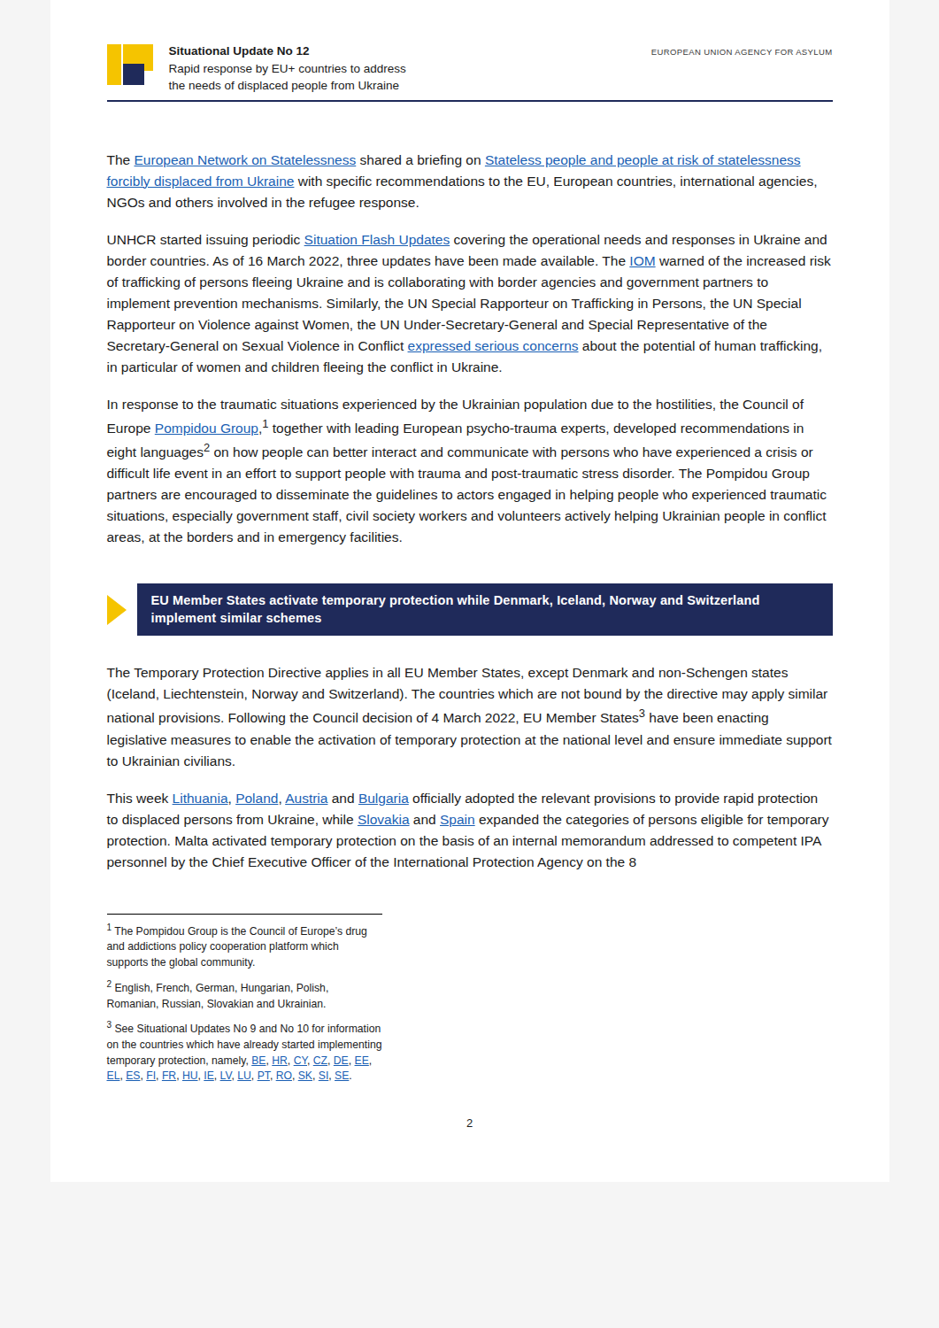Situational Update No 12
Rapid response by EU+ countries to address
the needs of displaced people from Ukraine
European Union Agency for Asylum
The European Network on Statelessness shared a briefing on Stateless people and people at risk of statelessness forcibly displaced from Ukraine with specific recommendations to the EU, European countries, international agencies, NGOs and others involved in the refugee response.
UNHCR started issuing periodic Situation Flash Updates covering the operational needs and responses in Ukraine and border countries. As of 16 March 2022, three updates have been made available. The IOM warned of the increased risk of trafficking of persons fleeing Ukraine and is collaborating with border agencies and government partners to implement prevention mechanisms. Similarly, the UN Special Rapporteur on Trafficking in Persons, the UN Special Rapporteur on Violence against Women, the UN Under-Secretary-General and Special Representative of the Secretary-General on Sexual Violence in Conflict expressed serious concerns about the potential of human trafficking, in particular of women and children fleeing the conflict in Ukraine.
In response to the traumatic situations experienced by the Ukrainian population due to the hostilities, the Council of Europe Pompidou Group,1 together with leading European psycho-trauma experts, developed recommendations in eight languages2 on how people can better interact and communicate with persons who have experienced a crisis or difficult life event in an effort to support people with trauma and post-traumatic stress disorder. The Pompidou Group partners are encouraged to disseminate the guidelines to actors engaged in helping people who experienced traumatic situations, especially government staff, civil society workers and volunteers actively helping Ukrainian people in conflict areas, at the borders and in emergency facilities.
EU Member States activate temporary protection while Denmark, Iceland, Norway and Switzerland implement similar schemes
The Temporary Protection Directive applies in all EU Member States, except Denmark and non-Schengen states (Iceland, Liechtenstein, Norway and Switzerland). The countries which are not bound by the directive may apply similar national provisions. Following the Council decision of 4 March 2022, EU Member States3 have been enacting legislative measures to enable the activation of temporary protection at the national level and ensure immediate support to Ukrainian civilians.
This week Lithuania, Poland, Austria and Bulgaria officially adopted the relevant provisions to provide rapid protection to displaced persons from Ukraine, while Slovakia and Spain expanded the categories of persons eligible for temporary protection. Malta activated temporary protection on the basis of an internal memorandum addressed to competent IPA personnel by the Chief Executive Officer of the International Protection Agency on the 8
1 The Pompidou Group is the Council of Europe’s drug and addictions policy cooperation platform which supports the global community.
2 English, French, German, Hungarian, Polish, Romanian, Russian, Slovakian and Ukrainian.
3 See Situational Updates No 9 and No 10 for information on the countries which have already started implementing temporary protection, namely, BE, HR, CY, CZ, DE, EE, EL, ES, FI, FR, HU, IE, LV, LU, PT, RO, SK, SI, SE.
2